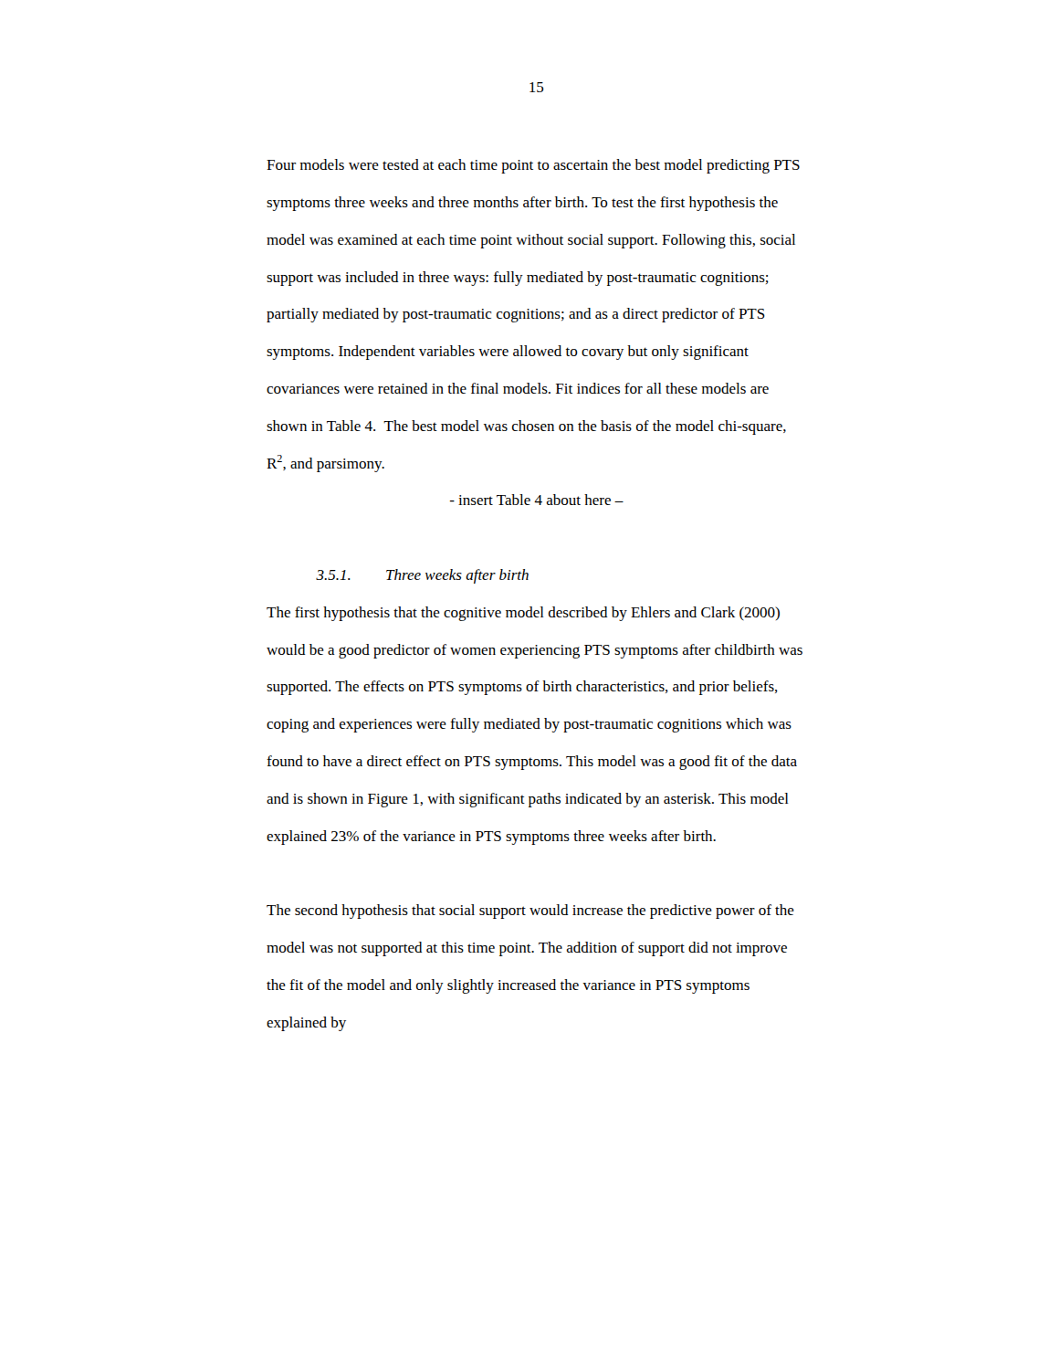15
Four models were tested at each time point to ascertain the best model predicting PTS symptoms three weeks and three months after birth. To test the first hypothesis the model was examined at each time point without social support. Following this, social support was included in three ways: fully mediated by post-traumatic cognitions; partially mediated by post-traumatic cognitions; and as a direct predictor of PTS symptoms. Independent variables were allowed to covary but only significant covariances were retained in the final models. Fit indices for all these models are shown in Table 4. The best model was chosen on the basis of the model chi-square, R2, and parsimony.
- insert Table 4 about here –
3.5.1. Three weeks after birth
The first hypothesis that the cognitive model described by Ehlers and Clark (2000) would be a good predictor of women experiencing PTS symptoms after childbirth was supported. The effects on PTS symptoms of birth characteristics, and prior beliefs, coping and experiences were fully mediated by post-traumatic cognitions which was found to have a direct effect on PTS symptoms. This model was a good fit of the data and is shown in Figure 1, with significant paths indicated by an asterisk. This model explained 23% of the variance in PTS symptoms three weeks after birth.
The second hypothesis that social support would increase the predictive power of the model was not supported at this time point. The addition of support did not improve the fit of the model and only slightly increased the variance in PTS symptoms explained by